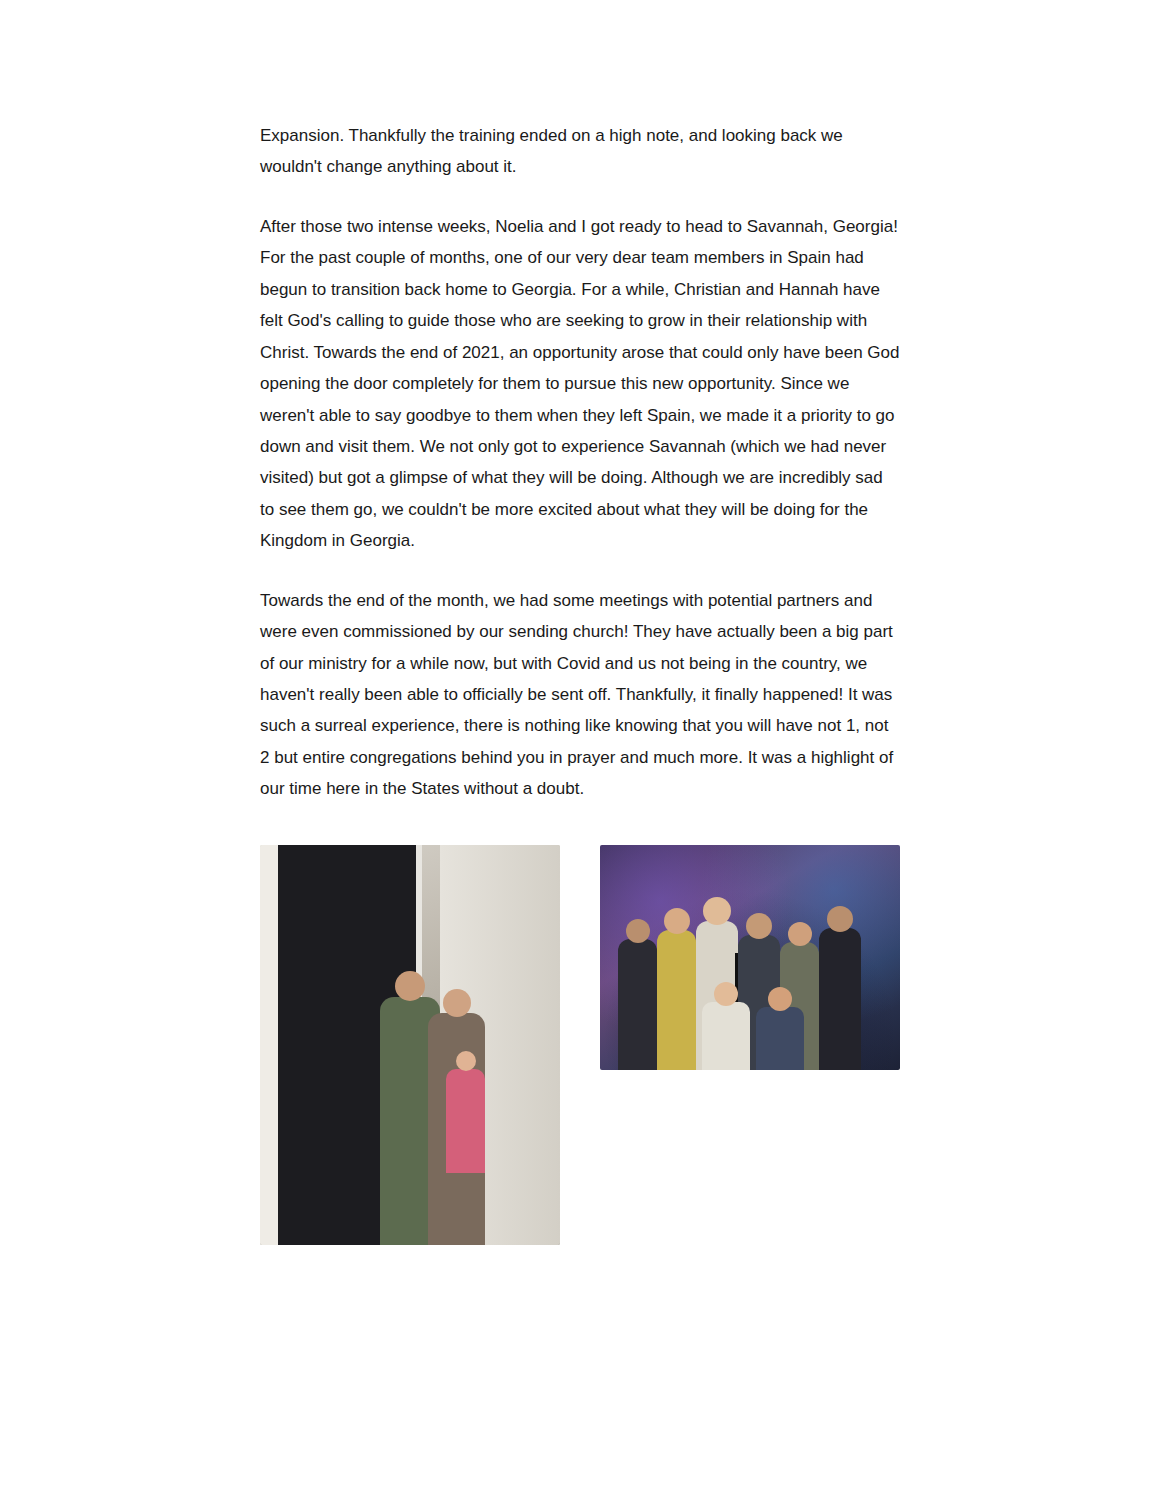Expansion. Thankfully the training ended on a high note, and looking back we wouldn't change anything about it.
After those two intense weeks, Noelia and I got ready to head to Savannah, Georgia! For the past couple of months, one of our very dear team members in Spain had begun to transition back home to Georgia. For a while, Christian and Hannah have felt God's calling to guide those who are seeking to grow in their relationship with Christ. Towards the end of 2021, an opportunity arose that could only have been God opening the door completely for them to pursue this new opportunity. Since we weren't able to say goodbye to them when they left Spain, we made it a priority to go down and visit them. We not only got to experience Savannah (which we had never visited) but got a glimpse of what they will be doing. Although we are incredibly sad to see them go, we couldn't be more excited about what they will be doing for the Kingdom in Georgia.
Towards the end of the month, we had some meetings with potential partners and were even commissioned by our sending church! They have actually been a big part of our ministry for a while now, but with Covid and us not being in the country, we haven't really been able to officially be sent off. Thankfully, it finally happened! It was such a surreal experience, there is nothing like knowing that you will have not 1, not 2 but entire congregations behind you in prayer and much more. It was a highlight of our time here in the States without a doubt.